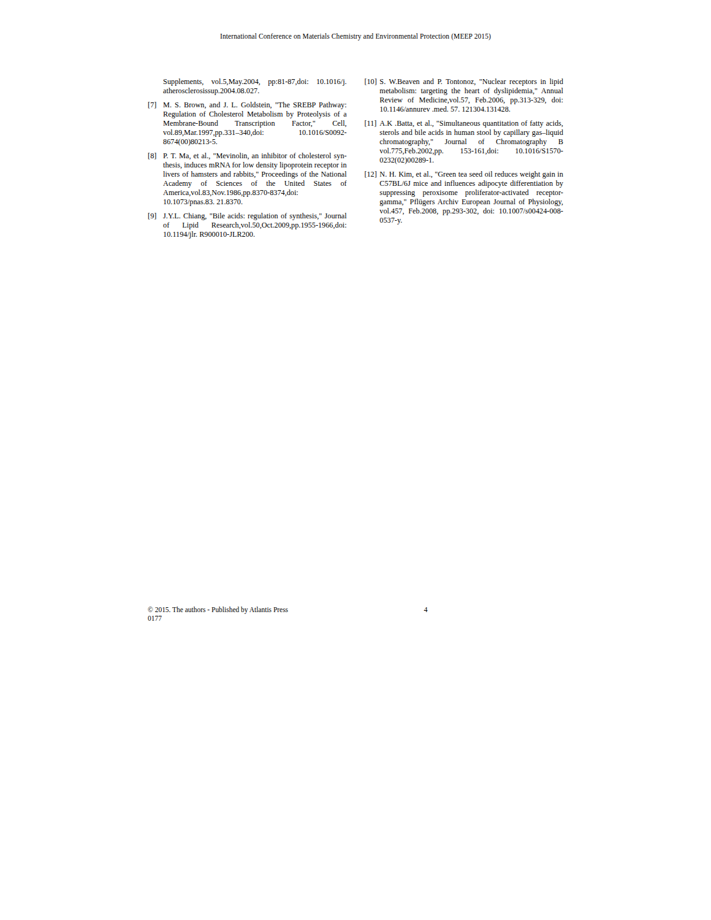International Conference on Materials Chemistry and Environmental Protection (MEEP 2015)
Supplements, vol.5,May.2004, pp:81-87,doi: 10.1016/j. atherosclerosissup.2004.08.027.
[7] M. S. Brown, and J. L. Goldstein, "The SREBP Pathway: Regulation of Cholesterol Metabolism by Proteolysis of a Membrane-Bound Transcription Factor," Cell, vol.89,Mar.1997,pp.331–340,doi: 10.1016/S0092-8674(00)80213-5.
[8] P. T. Ma, et al., "Mevinolin, an inhibitor of cholesterol synthesis, induces mRNA for low density lipoprotein receptor in livers of hamsters and rabbits," Proceedings of the National Academy of Sciences of the United States of America,vol.83,Nov.1986,pp.8370-8374,doi: 10.1073/pnas.83. 21.8370.
[9] J.Y.L. Chiang, "Bile acids: regulation of synthesis," Journal of Lipid Research,vol.50,Oct.2009,pp.1955-1966,doi: 10.1194/jlr. R900010-JLR200.
[10] S. W.Beaven and P. Tontonoz, "Nuclear receptors in lipid metabolism: targeting the heart of dyslipidemia," Annual Review of Medicine,vol.57, Feb.2006, pp.313-329, doi: 10.1146/annurev .med. 57. 121304.131428.
[11] A.K .Batta, et al., "Simultaneous quantitation of fatty acids, sterols and bile acids in human stool by capillary gas–liquid chromatography," Journal of Chromatography B vol.775,Feb.2002,pp. 153-161,doi: 10.1016/S1570-0232(02)00289-1.
[12] N. H. Kim, et al., "Green tea seed oil reduces weight gain in C57BL/6J mice and influences adipocyte differentiation by suppressing peroxisome proliferator-activated receptor-gamma," Pflügers Archiv European Journal of Physiology, vol.457, Feb.2008, pp.293-302, doi: 10.1007/s00424-008-0537-y.
© 2015. The authors - Published by Atlantis Press
0177
4